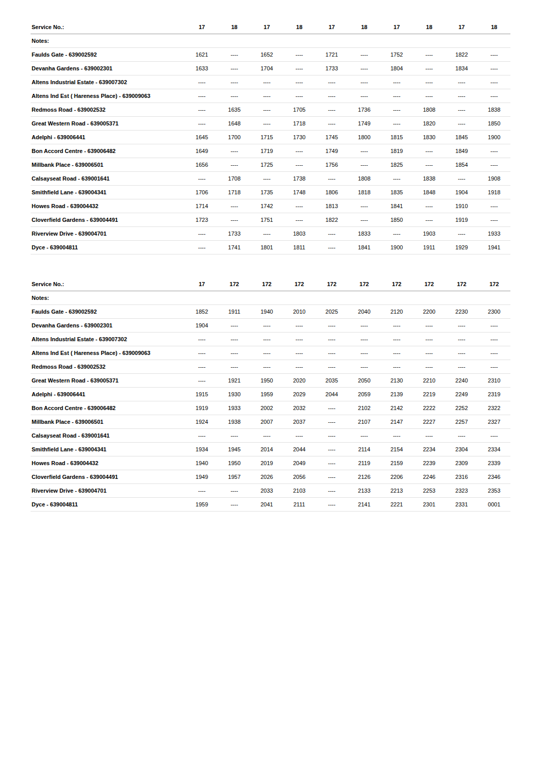| Service No.: | 17 | 18 | 17 | 18 | 17 | 18 | 17 | 18 | 17 | 18 |
| --- | --- | --- | --- | --- | --- | --- | --- | --- | --- | --- |
| Notes: | | | | | | | | | | |
| Faulds Gate - 639002592 | 1621 | ---- | 1652 | ---- | 1721 | ---- | 1752 | ---- | 1822 | ---- |
| Devanha Gardens - 639002301 | 1633 | ---- | 1704 | ---- | 1733 | ---- | 1804 | ---- | 1834 | ---- |
| Altens Industrial Estate - 639007302 | ---- | ---- | ---- | ---- | ---- | ---- | ---- | ---- | ---- | ---- |
| Altens Ind Est ( Hareness Place) - 639009063 | ---- | ---- | ---- | ---- | ---- | ---- | ---- | ---- | ---- | ---- |
| Redmoss Road - 639002532 | ---- | 1635 | ---- | 1705 | ---- | 1736 | ---- | 1808 | ---- | 1838 |
| Great Western Road - 639005371 | ---- | 1648 | ---- | 1718 | ---- | 1749 | ---- | 1820 | ---- | 1850 |
| Adelphi - 639006441 | 1645 | 1700 | 1715 | 1730 | 1745 | 1800 | 1815 | 1830 | 1845 | 1900 |
| Bon Accord Centre - 639006482 | 1649 | ---- | 1719 | ---- | 1749 | ---- | 1819 | ---- | 1849 | ---- |
| Millbank Place - 639006501 | 1656 | ---- | 1725 | ---- | 1756 | ---- | 1825 | ---- | 1854 | ---- |
| Calsayseat Road - 639001641 | ---- | 1708 | ---- | 1738 | ---- | 1808 | ---- | 1838 | ---- | 1908 |
| Smithfield Lane - 639004341 | 1706 | 1718 | 1735 | 1748 | 1806 | 1818 | 1835 | 1848 | 1904 | 1918 |
| Howes Road - 639004432 | 1714 | ---- | 1742 | ---- | 1813 | ---- | 1841 | ---- | 1910 | ---- |
| Cloverfield Gardens - 639004491 | 1723 | ---- | 1751 | ---- | 1822 | ---- | 1850 | ---- | 1919 | ---- |
| Riverview Drive - 639004701 | ---- | 1733 | ---- | 1803 | ---- | 1833 | ---- | 1903 | ---- | 1933 |
| Dyce - 639004811 | ---- | 1741 | 1801 | 1811 | ---- | 1841 | 1900 | 1911 | 1929 | 1941 |
| Service No.: | 17 | 172 | 172 | 172 | 172 | 172 | 172 | 172 | 172 | 172 |
| --- | --- | --- | --- | --- | --- | --- | --- | --- | --- | --- |
| Notes: | | | | | | | | | | |
| Faulds Gate - 639002592 | 1852 | 1911 | 1940 | 2010 | 2025 | 2040 | 2120 | 2200 | 2230 | 2300 |
| Devanha Gardens - 639002301 | 1904 | ---- | ---- | ---- | ---- | ---- | ---- | ---- | ---- | ---- |
| Altens Industrial Estate - 639007302 | ---- | ---- | ---- | ---- | ---- | ---- | ---- | ---- | ---- | ---- |
| Altens Ind Est ( Hareness Place) - 639009063 | ---- | ---- | ---- | ---- | ---- | ---- | ---- | ---- | ---- | ---- |
| Redmoss Road - 639002532 | ---- | ---- | ---- | ---- | ---- | ---- | ---- | ---- | ---- | ---- |
| Great Western Road - 639005371 | ---- | 1921 | 1950 | 2020 | 2035 | 2050 | 2130 | 2210 | 2240 | 2310 |
| Adelphi - 639006441 | 1915 | 1930 | 1959 | 2029 | 2044 | 2059 | 2139 | 2219 | 2249 | 2319 |
| Bon Accord Centre - 639006482 | 1919 | 1933 | 2002 | 2032 | ---- | 2102 | 2142 | 2222 | 2252 | 2322 |
| Millbank Place - 639006501 | 1924 | 1938 | 2007 | 2037 | ---- | 2107 | 2147 | 2227 | 2257 | 2327 |
| Calsayseat Road - 639001641 | ---- | ---- | ---- | ---- | ---- | ---- | ---- | ---- | ---- | ---- |
| Smithfield Lane - 639004341 | 1934 | 1945 | 2014 | 2044 | ---- | 2114 | 2154 | 2234 | 2304 | 2334 |
| Howes Road - 639004432 | 1940 | 1950 | 2019 | 2049 | ---- | 2119 | 2159 | 2239 | 2309 | 2339 |
| Cloverfield Gardens - 639004491 | 1949 | 1957 | 2026 | 2056 | ---- | 2126 | 2206 | 2246 | 2316 | 2346 |
| Riverview Drive - 639004701 | ---- | ---- | 2033 | 2103 | ---- | 2133 | 2213 | 2253 | 2323 | 2353 |
| Dyce - 639004811 | 1959 | ---- | 2041 | 2111 | ---- | 2141 | 2221 | 2301 | 2331 | 0001 |